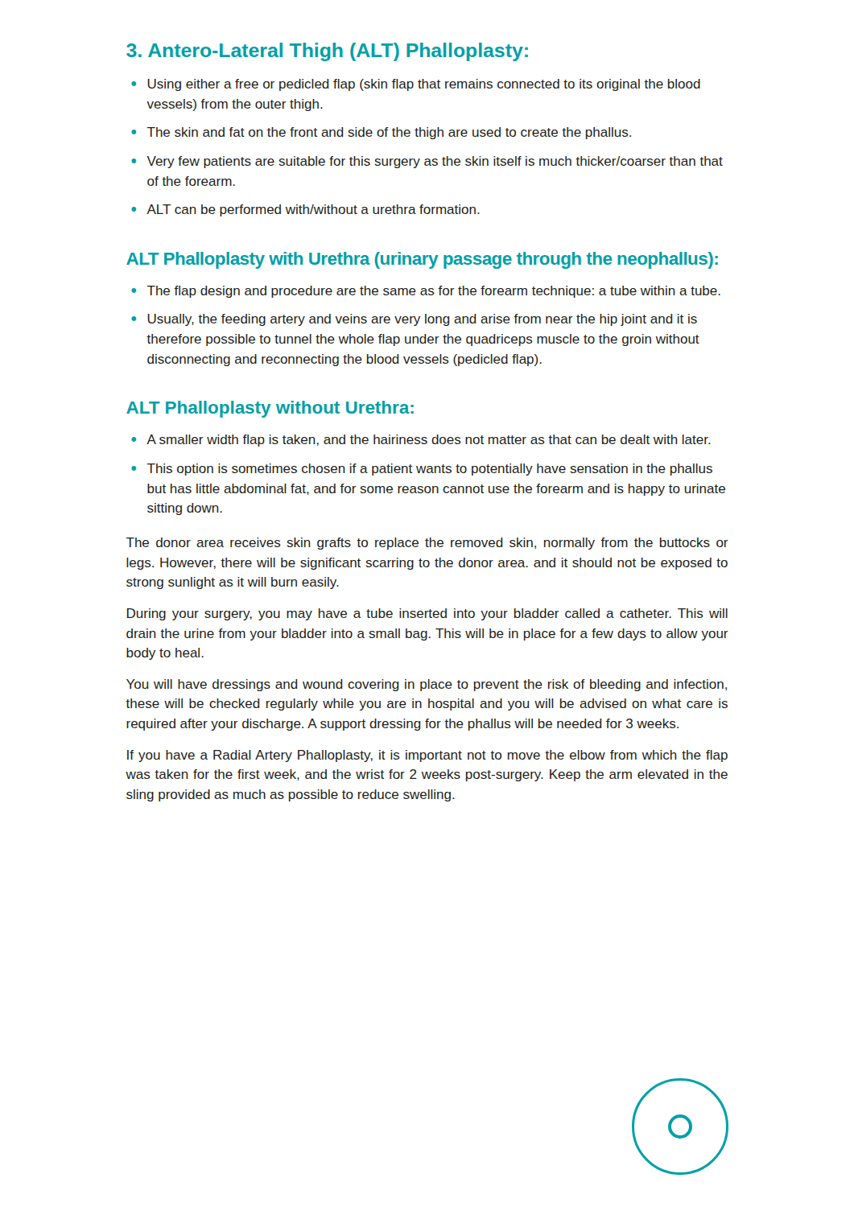3. Antero-Lateral Thigh (ALT) Phalloplasty:
Using either a free or pedicled flap (skin flap that remains connected to its original the blood vessels) from the outer thigh.
The skin and fat on the front and side of the thigh are used to create the phallus.
Very few patients are suitable for this surgery as the skin itself is much thicker/coarser than that of the forearm.
ALT can be performed with/without a urethra formation.
ALT Phalloplasty with Urethra (urinary passage through the neophallus):
The flap design and procedure are the same as for the forearm technique: a tube within a tube.
Usually, the feeding artery and veins are very long and arise from near the hip joint and it is therefore possible to tunnel the whole flap under the quadriceps muscle to the groin without disconnecting and reconnecting the blood vessels (pedicled flap).
ALT Phalloplasty without Urethra:
A smaller width flap is taken, and the hairiness does not matter as that can be dealt with later.
This option is sometimes chosen if a patient wants to potentially have sensation in the phallus but has little abdominal fat, and for some reason cannot use the forearm and is happy to urinate sitting down.
The donor area receives skin grafts to replace the removed skin, normally from the buttocks or legs. However, there will be significant scarring to the donor area. and it should not be exposed to strong sunlight as it will burn easily.
During your surgery, you may have a tube inserted into your bladder called a catheter. This will drain the urine from your bladder into a small bag. This will be in place for a few days to allow your body to heal.
You will have dressings and wound covering in place to prevent the risk of bleeding and infection, these will be checked regularly while you are in hospital and you will be advised on what care is required after your discharge. A support dressing for the phallus will be needed for 3 weeks.
If you have a Radial Artery Phalloplasty, it is important not to move the elbow from which the flap was taken for the first week, and the wrist for 2 weeks post-surgery. Keep the arm elevated in the sling provided as much as possible to reduce swelling.